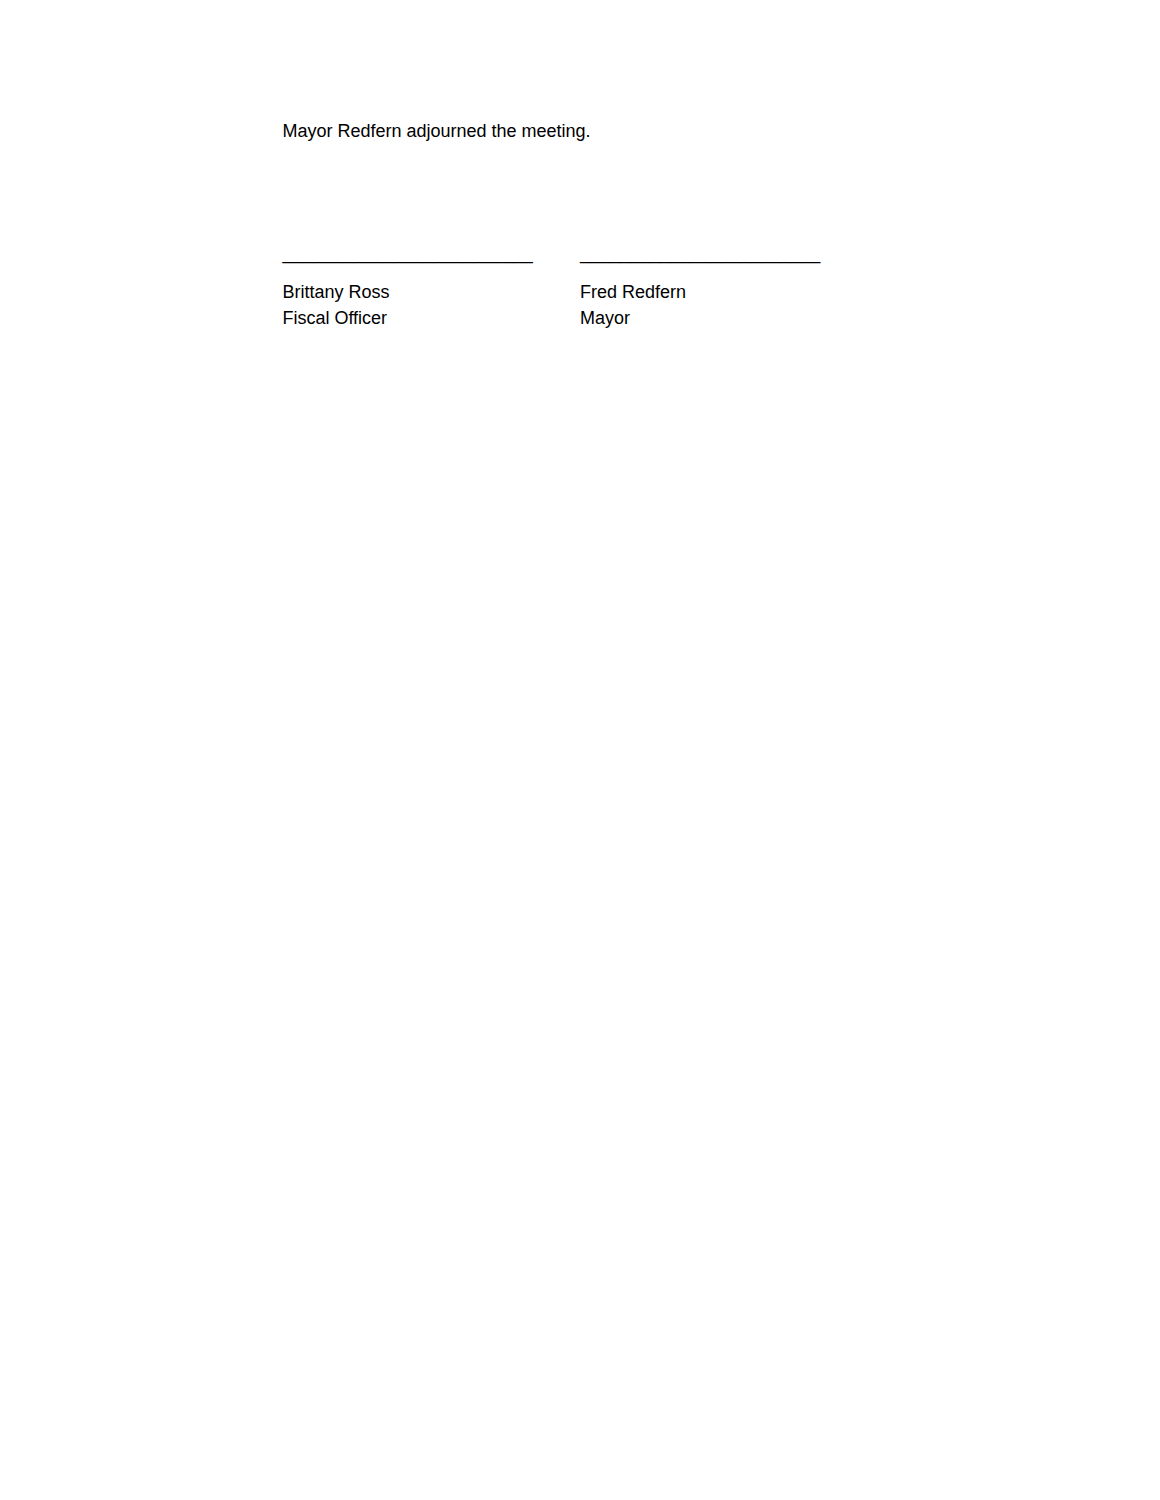Mayor Redfern adjourned the meeting.
| _________________________ Brittany Ross Fiscal Officer | ________________________ Fred Redfern Mayor |